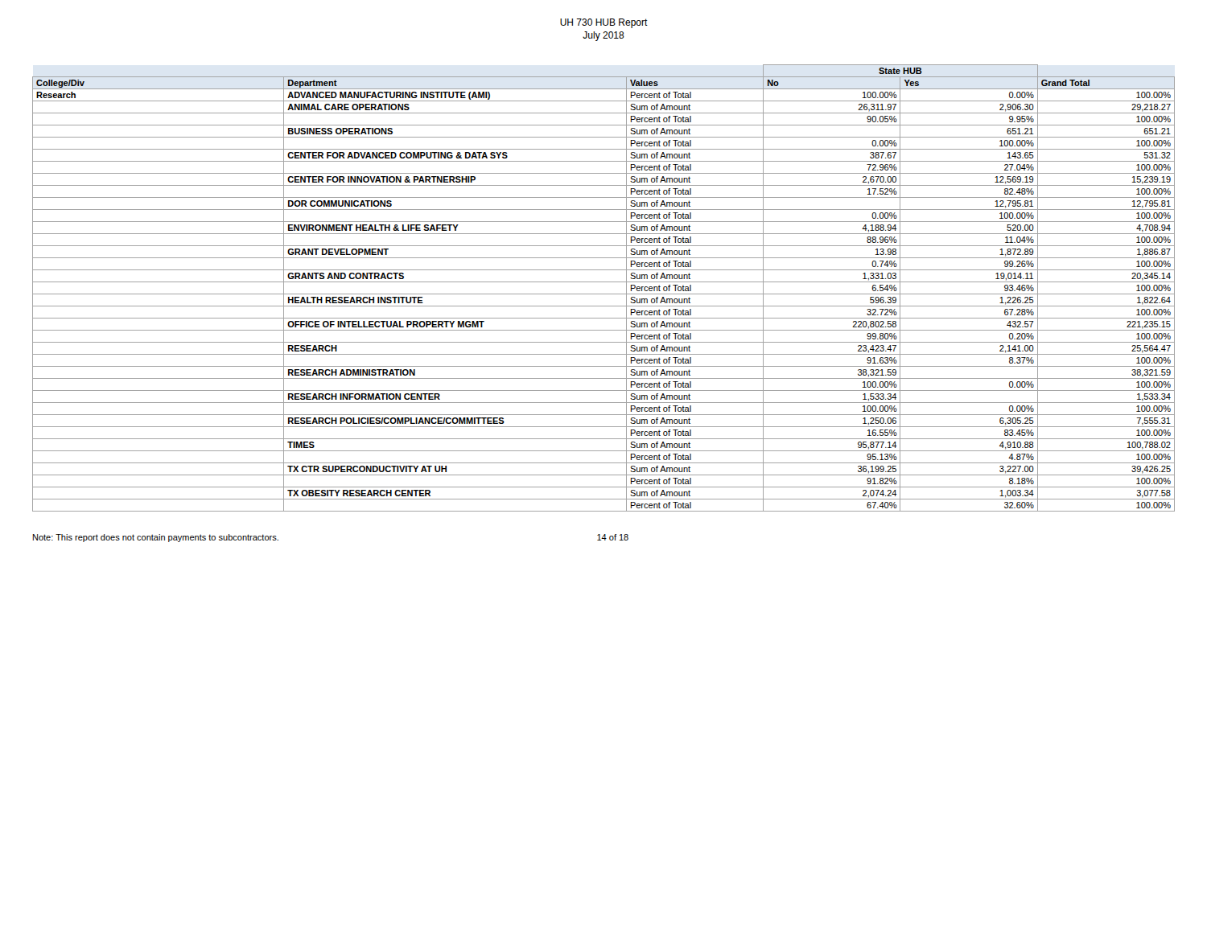UH 730 HUB Report
July 2018
| | | | State HUB | |
| --- | --- | --- | --- | --- |
| College/Div | Department | Values | No | Yes | Grand Total |
| Research | ADVANCED MANUFACTURING INSTITUTE (AMI) | Percent of Total | 100.00% | 0.00% | 100.00% |
| | ANIMAL CARE OPERATIONS | Sum of Amount | 26,311.97 | 2,906.30 | 29,218.27 |
| | | Percent of Total | 90.05% | 9.95% | 100.00% |
| | BUSINESS OPERATIONS | Sum of Amount | | 651.21 | 651.21 |
| | | Percent of Total | 0.00% | 100.00% | 100.00% |
| | CENTER FOR ADVANCED COMPUTING & DATA SYS | Sum of Amount | 387.67 | 143.65 | 531.32 |
| | | Percent of Total | 72.96% | 27.04% | 100.00% |
| | CENTER FOR INNOVATION & PARTNERSHIP | Sum of Amount | 2,670.00 | 12,569.19 | 15,239.19 |
| | | Percent of Total | 17.52% | 82.48% | 100.00% |
| | DOR COMMUNICATIONS | Sum of Amount | | 12,795.81 | 12,795.81 |
| | | Percent of Total | 0.00% | 100.00% | 100.00% |
| | ENVIRONMENT HEALTH & LIFE SAFETY | Sum of Amount | 4,188.94 | 520.00 | 4,708.94 |
| | | Percent of Total | 88.96% | 11.04% | 100.00% |
| | GRANT DEVELOPMENT | Sum of Amount | 13.98 | 1,872.89 | 1,886.87 |
| | | Percent of Total | 0.74% | 99.26% | 100.00% |
| | GRANTS AND CONTRACTS | Sum of Amount | 1,331.03 | 19,014.11 | 20,345.14 |
| | | Percent of Total | 6.54% | 93.46% | 100.00% |
| | HEALTH RESEARCH INSTITUTE | Sum of Amount | 596.39 | 1,226.25 | 1,822.64 |
| | | Percent of Total | 32.72% | 67.28% | 100.00% |
| | OFFICE OF INTELLECTUAL PROPERTY MGMT | Sum of Amount | 220,802.58 | 432.57 | 221,235.15 |
| | | Percent of Total | 99.80% | 0.20% | 100.00% |
| | RESEARCH | Sum of Amount | 23,423.47 | 2,141.00 | 25,564.47 |
| | | Percent of Total | 91.63% | 8.37% | 100.00% |
| | RESEARCH ADMINISTRATION | Sum of Amount | 38,321.59 | | 38,321.59 |
| | | Percent of Total | 100.00% | 0.00% | 100.00% |
| | RESEARCH INFORMATION CENTER | Sum of Amount | 1,533.34 | | 1,533.34 |
| | | Percent of Total | 100.00% | 0.00% | 100.00% |
| | RESEARCH POLICIES/COMPLIANCE/COMMITTEES | Sum of Amount | 1,250.06 | 6,305.25 | 7,555.31 |
| | | Percent of Total | 16.55% | 83.45% | 100.00% |
| | TIMES | Sum of Amount | 95,877.14 | 4,910.88 | 100,788.02 |
| | | Percent of Total | 95.13% | 4.87% | 100.00% |
| | TX CTR SUPERCONDUCTIVITY AT UH | Sum of Amount | 36,199.25 | 3,227.00 | 39,426.25 |
| | | Percent of Total | 91.82% | 8.18% | 100.00% |
| | TX OBESITY RESEARCH CENTER | Sum of Amount | 2,074.24 | 1,003.34 | 3,077.58 |
| | | Percent of Total | 67.40% | 32.60% | 100.00% |
Note: This report does not contain payments to subcontractors.
14 of 18